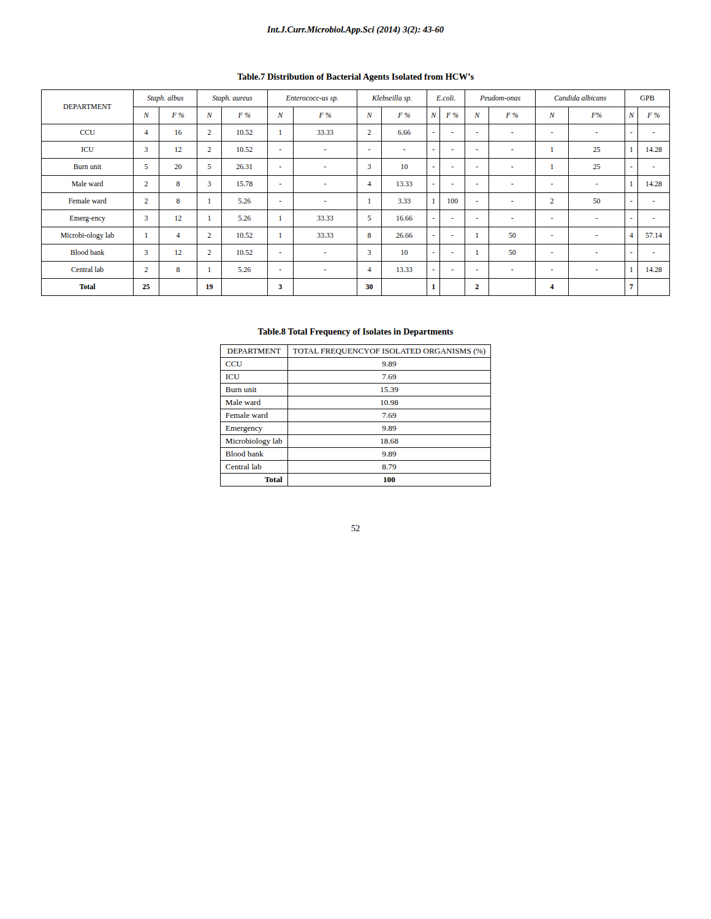Int.J.Curr.Microbiol.App.Sci (2014) 3(2): 43-60
Table.7 Distribution of Bacterial Agents Isolated from HCW’s
| DEPARTMENT | Staph. albus | Staph. aureus | Enterococc-us sp. | Klebseilla sp. | E.coli. | Peudom-onas | Candida albicans | GPB |
| --- | --- | --- | --- | --- | --- | --- | --- | --- |
| N | F % | N | F % | N | F % | N | F % | N | F % | N | F % | N | F% | N | F % |
| CCU | 4 | 16 | 2 | 10.52 | 1 | 33.33 | 2 | 6.66 | - | - | - | - | - | - | - | - |
| ICU | 3 | 12 | 2 | 10.52 | - | - | - | - | - | - | - | - | 1 | 25 | 1 | 14.28 |
| Burn unit | 5 | 20 | 5 | 26.31 | - | - | 3 | 10 | - | - | - | - | 1 | 25 | - | - |
| Male ward | 2 | 8 | 3 | 15.78 | - | - | 4 | 13.33 | - | - | - | - | - | - | 1 | 14.28 |
| Female ward | 2 | 8 | 1 | 5.26 | - | - | 1 | 3.33 | 1 | 100 | - | - | 2 | 50 | - | - |
| Emerg-ency | 3 | 12 | 1 | 5.26 | 1 | 33.33 | 5 | 16.66 | - | - | - | - | - | - | - | - |
| Microbi-ology lab | 1 | 4 | 2 | 10.52 | 1 | 33.33 | 8 | 26.66 | - | - | 1 | 50 | - | - | 4 | 57.14 |
| Blood bank | 3 | 12 | 2 | 10.52 | - | - | 3 | 10 | - | - | 1 | 50 | - | - | - | - |
| Central lab | 2 | 8 | 1 | 5.26 | - | - | 4 | 13.33 | - | - | - | - | - | - | 1 | 14.28 |
| Total | 25 | | 19 | | 3 | | 30 | | 1 | | 2 | | 4 | | 7 | |
Table.8 Total Frequency of Isolates in Departments
| DEPARTMENT | TOTAL FREQUENCYOF ISOLATED ORGANISMS (%) |
| --- | --- |
| CCU | 9.89 |
| ICU | 7.69 |
| Burn unit | 15.39 |
| Male ward | 10.98 |
| Female ward | 7.69 |
| Emergency | 9.89 |
| Microbiology lab | 18.68 |
| Blood bank | 9.89 |
| Central lab | 8.79 |
| Total | 100 |
52